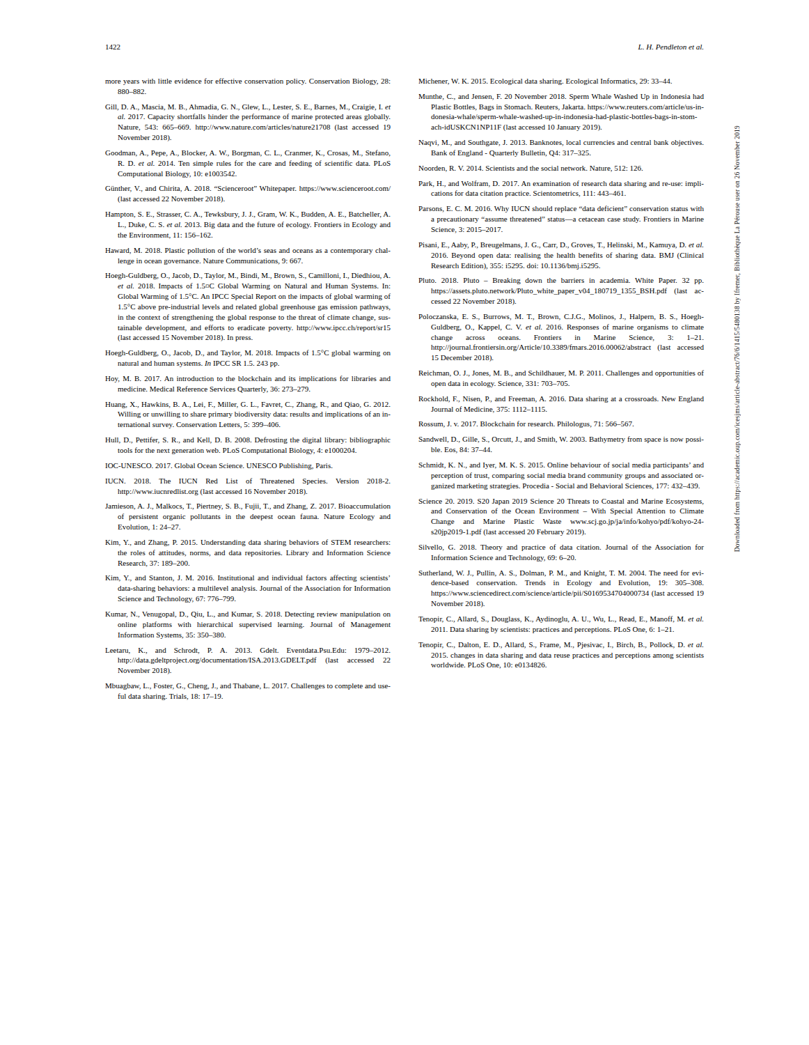1422
L. H. Pendleton et al.
Downloaded from https://academic.oup.com/icesjms/article-abstract/76/6/1415/5480138 by Ifremer, Bibliothèque La Pérouse user on 26 November 2019
more years with little evidence for effective conservation policy. Conservation Biology, 28: 880–882.
Gill, D. A., Mascia, M. B., Ahmadia, G. N., Glew, L., Lester, S. E., Barnes, M., Craigie, I. et al. 2017. Capacity shortfalls hinder the performance of marine protected areas globally. Nature, 543: 665–669. http://www.nature.com/articles/nature21708 (last accessed 19 November 2018).
Goodman, A., Pepe, A., Blocker, A. W., Borgman, C. L., Cranmer, K., Crosas, M., Stefano, R. D. et al. 2014. Ten simple rules for the care and feeding of scientific data. PLoS Computational Biology, 10: e1003542.
Günther, V., and Chirita, A. 2018. “Scienceroot” Whitepaper. https://www.scienceroot.com/ (last accessed 22 November 2018).
Hampton, S. E., Strasser, C. A., Tewksbury, J. J., Gram, W. K., Budden, A. E., Batcheller, A. L., Duke, C. S. et al. 2013. Big data and the future of ecology. Frontiers in Ecology and the Environment, 11: 156–162.
Haward, M. 2018. Plastic pollution of the world’s seas and oceans as a contemporary challenge in ocean governance. Nature Communications, 9: 667.
Hoegh-Guldberg, O., Jacob, D., Taylor, M., Bindi, M., Brown, S., Camilloni, I., Diedhiou, A. et al. 2018. Impacts of 1.5¤C Global Warming on Natural and Human Systems. In: Global Warming of 1.5°C. An IPCC Special Report on the impacts of global warming of 1.5°C above pre-industrial levels and related global greenhouse gas emission pathways, in the context of strengthening the global response to the threat of climate change, sustainable development, and efforts to eradicate poverty. http://www.ipcc.ch/report/sr15 (last accessed 15 November 2018). In press.
Hoegh-Guldberg, O., Jacob, D., and Taylor, M. 2018. Impacts of 1.5°C global warming on natural and human systems. In IPCC SR 1.5. 243 pp.
Hoy, M. B. 2017. An introduction to the blockchain and its implications for libraries and medicine. Medical Reference Services Quarterly, 36: 273–279.
Huang, X., Hawkins, B. A., Lei, F., Miller, G. L., Favret, C., Zhang, R., and Qiao, G. 2012. Willing or unwilling to share primary biodiversity data: results and implications of an international survey. Conservation Letters, 5: 399–406.
Hull, D., Pettifer, S. R., and Kell, D. B. 2008. Defrosting the digital library: bibliographic tools for the next generation web. PLoS Computational Biology, 4: e1000204.
IOC-UNESCO. 2017. Global Ocean Science. UNESCO Publishing, Paris.
IUCN. 2018. The IUCN Red List of Threatened Species. Version 2018-2. http://www.iucnredlist.org (last accessed 16 November 2018).
Jamieson, A. J., Malkocs, T., Piertney, S. B., Fujii, T., and Zhang, Z. 2017. Bioaccumulation of persistent organic pollutants in the deepest ocean fauna. Nature Ecology and Evolution, 1: 24–27.
Kim, Y., and Zhang, P. 2015. Understanding data sharing behaviors of STEM researchers: the roles of attitudes, norms, and data repositories. Library and Information Science Research, 37: 189–200.
Kim, Y., and Stanton, J. M. 2016. Institutional and individual factors affecting scientists’ data-sharing behaviors: a multilevel analysis. Journal of the Association for Information Science and Technology, 67: 776–799.
Kumar, N., Venugopal, D., Qiu, L., and Kumar, S. 2018. Detecting review manipulation on online platforms with hierarchical supervised learning. Journal of Management Information Systems, 35: 350–380.
Leetaru, K., and Schrodt, P. A. 2013. Gdelt. Eventdata.Psu.Edu: 1979–2012. http://data.gdeltproject.org/documentation/ISA.2013.GDELT.pdf (last accessed 22 November 2018).
Mbuagbaw, L., Foster, G., Cheng, J., and Thabane, L. 2017. Challenges to complete and useful data sharing. Trials, 18: 17–19.
Michener, W. K. 2015. Ecological data sharing. Ecological Informatics, 29: 33–44.
Munthe, C., and Jensen, F. 20 November 2018. Sperm Whale Washed Up in Indonesia had Plastic Bottles, Bags in Stomach. Reuters, Jakarta. https://www.reuters.com/article/us-indonesia-whale/sperm-whale-washed-up-in-indonesia-had-plastic-bottles-bags-in-stomach-idUSKCN1NP11F (last accessed 10 January 2019).
Naqvi, M., and Southgate, J. 2013. Banknotes, local currencies and central bank objectives. Bank of England - Quarterly Bulletin, Q4: 317–325.
Noorden, R. V. 2014. Scientists and the social network. Nature, 512: 126.
Park, H., and Wolfram, D. 2017. An examination of research data sharing and re-use: implications for data citation practice. Scientometrics, 111: 443–461.
Parsons, E. C. M. 2016. Why IUCN should replace “data deficient” conservation status with a precautionary “assume threatened” status—a cetacean case study. Frontiers in Marine Science, 3: 2015–2017.
Pisani, E., Aaby, P., Breugelmans, J. G., Carr, D., Groves, T., Helinski, M., Kamuya, D. et al. 2016. Beyond open data: realising the health benefits of sharing data. BMJ (Clinical Research Edition), 355: i5295. doi: 10.1136/bmj.i5295.
Pluto. 2018. Pluto – Breaking down the barriers in academia. White Paper. 32 pp. https://assets.pluto.network/Pluto_white_paper_v04_180719_1355_BSH.pdf (last accessed 22 November 2018).
Poloczanska, E. S., Burrows, M. T., Brown, C.J.G., Molinos, J., Halpern, B. S., Hoegh-Guldberg, O., Kappel, C. V. et al. 2016. Responses of marine organisms to climate change across oceans. Frontiers in Marine Science, 3: 1–21. http://journal.frontiersin.org/Article/10.3389/fmars.2016.00062/abstract (last accessed 15 December 2018).
Reichman, O. J., Jones, M. B., and Schildhauer, M. P. 2011. Challenges and opportunities of open data in ecology. Science, 331: 703–705.
Rockhold, F., Nisen, P., and Freeman, A. 2016. Data sharing at a crossroads. New England Journal of Medicine, 375: 1112–1115.
Rossum, J. v. 2017. Blockchain for research. Philologus, 71: 566–567.
Sandwell, D., Gille, S., Orcutt, J., and Smith, W. 2003. Bathymetry from space is now possible. Eos, 84: 37–44.
Schmidt, K. N., and Iyer, M. K. S. 2015. Online behaviour of social media participants’ and perception of trust, comparing social media brand community groups and associated organized marketing strategies. Procedia - Social and Behavioral Sciences, 177: 432–439.
Science 20. 2019. S20 Japan 2019 Science 20 Threats to Coastal and Marine Ecosystems, and Conservation of the Ocean Environment – With Special Attention to Climate Change and Marine Plastic Waste www.scj.go.jp/ja/info/kohyo/pdf/kohyo-24-s20jp2019-1.pdf (last accessed 20 February 2019).
Silvello, G. 2018. Theory and practice of data citation. Journal of the Association for Information Science and Technology, 69: 6–20.
Sutherland, W. J., Pullin, A. S., Dolman, P. M., and Knight, T. M. 2004. The need for evidence-based conservation. Trends in Ecology and Evolution, 19: 305–308. https://www.sciencedirect.com/science/article/pii/S0169534704000734 (last accessed 19 November 2018).
Tenopir, C., Allard, S., Douglass, K., Aydinoglu, A. U., Wu, L., Read, E., Manoff, M. et al. 2011. Data sharing by scientists: practices and perceptions. PLoS One, 6: 1–21.
Tenopir, C., Dalton, E. D., Allard, S., Frame, M., Pjesivac, I., Birch, B., Pollock, D. et al. 2015. changes in data sharing and data reuse practices and perceptions among scientists worldwide. PLoS One, 10: e0134826.